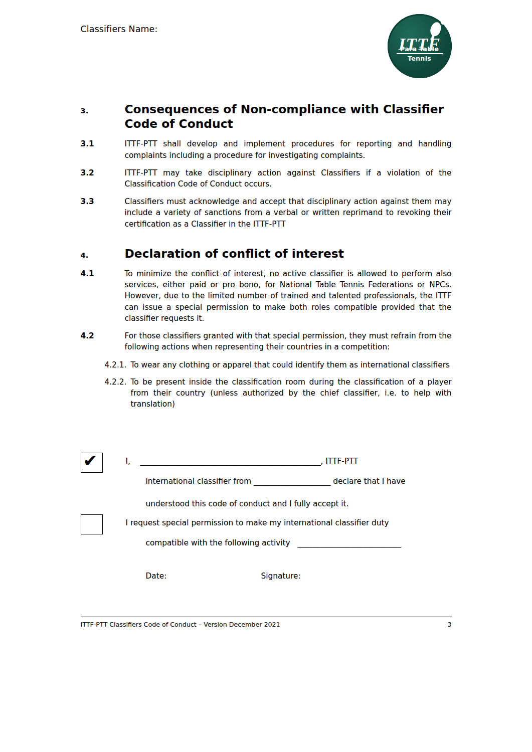Classifiers Name:
ITTF
Para Table Tennis
3. Consequences of Non-compliance with Classifier Code of Conduct
3.1
ITTF-PTT shall develop and implement procedures for reporting and handling complaints including a procedure for investigating complaints.
3.2
ITTF-PTT may take disciplinary action against Classifiers if a violation of the Classification Code of Conduct occurs.
3.3
Classifiers must acknowledge and accept that disciplinary action against them may include a variety of sanctions from a verbal or written reprimand to revoking their certification as a Classifier in the ITTF-PTT
4. Declaration of conflict of interest
4.1
To minimize the conflict of interest, no active classifier is allowed to perform also services, either paid or pro bono, for National Table Tennis Federations or NPCs. However, due to the limited number of trained and talented professionals, the ITTF can issue a special permission to make both roles compatible provided that the classifier requests it.
4.2
For those classifiers granted with that special permission, they must refrain from the following actions when representing their countries in a competition:
4.2.1.
To wear any clothing or apparel that could identify them as international classifiers
4.2.2.
To be present inside the classification room during the classification of a player from their country (unless authorized by the chief classifier, i.e. to help with translation)
I, _______________________________________________, ITTF-PTT
international classifier from ____________________ declare that I have
understood this code of conduct and I fully accept it.
I request special permission to make my international classifier duty
compatible with the following activity ___________________________
Date:
Signature:
ITTF-PTT Classifiers Code of Conduct – Version December 2021
3